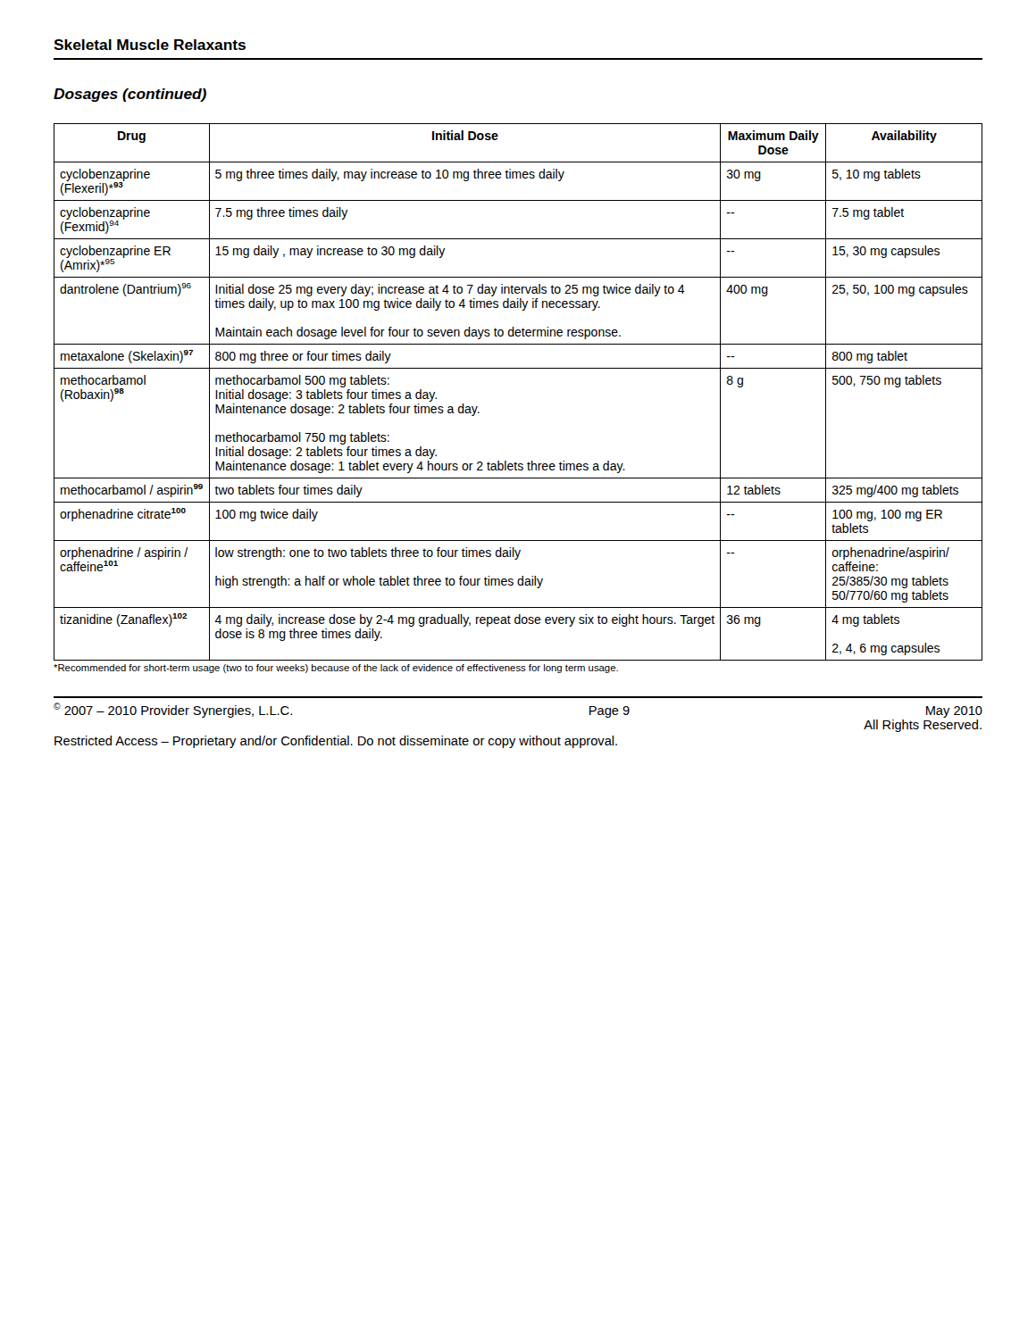Skeletal Muscle Relaxants
Dosages (continued)
| Drug | Initial Dose | Maximum Daily Dose | Availability |
| --- | --- | --- | --- |
| cyclobenzaprine (Flexeril)* 93 | 5 mg three times daily, may increase to 10 mg three times daily | 30 mg | 5, 10 mg tablets |
| cyclobenzaprine (Fexmid) 94 | 7.5 mg three times daily | -- | 7.5 mg tablet |
| cyclobenzaprine ER (Amrix)* 95 | 15 mg daily , may increase to 30 mg daily | -- | 15, 30 mg capsules |
| dantrolene (Dantrium) 96 | Initial dose 25 mg every day; increase at 4 to 7 day intervals to 25 mg twice daily to 4 times daily, up to max 100 mg twice daily to 4 times daily if necessary. Maintain each dosage level for four to seven days to determine response. | 400 mg | 25, 50, 100 mg capsules |
| metaxalone (Skelaxin) 97 | 800 mg three or four times daily | -- | 800 mg tablet |
| methocarbamol (Robaxin) 98 | methocarbamol 500 mg tablets: Initial dosage: 3 tablets four times a day. Maintenance dosage: 2 tablets four times a day. methocarbamol 750 mg tablets: Initial dosage: 2 tablets four times a day. Maintenance dosage: 1 tablet every 4 hours or 2 tablets three times a day. | 8 g | 500, 750 mg tablets |
| methocarbamol / aspirin 99 | two tablets four times daily | 12 tablets | 325 mg/400 mg tablets |
| orphenadrine citrate 100 | 100 mg twice daily | -- | 100 mg, 100 mg ER tablets |
| orphenadrine / aspirin / caffeine 101 | low strength: one to two tablets three to four times daily high strength: a half or whole tablet three to four times daily | -- | orphenadrine/aspirin/ caffeine: 25/385/30 mg tablets 50/770/60 mg tablets |
| tizanidine (Zanaflex) 102 | 4 mg daily, increase dose by 2-4 mg gradually, repeat dose every six to eight hours. Target dose is 8 mg three times daily. | 36 mg | 4 mg tablets 2, 4, 6 mg capsules |
*Recommended for short-term usage (two to four weeks) because of the lack of evidence of effectiveness for long term usage.
© 2007 – 2010 Provider Synergies, L.L.C.
Page 9
May 2010
All Rights Reserved.
Restricted Access – Proprietary and/or Confidential. Do not disseminate or copy without approval.